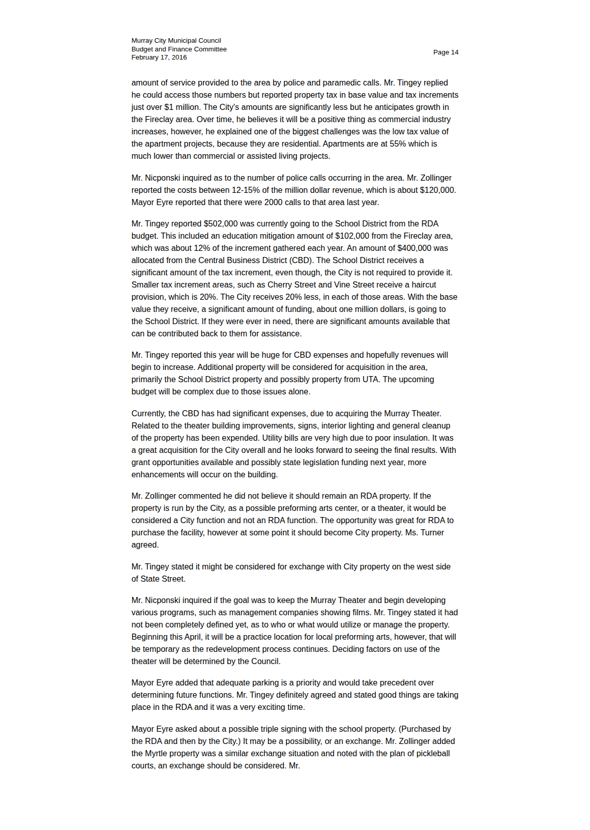Murray City Municipal Council
Budget and Finance Committee
February 17, 2016
Page 14
amount of service provided to the area by police and paramedic calls. Mr. Tingey replied he could access those numbers but reported property tax in base value and tax increments just over $1 million. The City's amounts are significantly less but he anticipates growth in the Fireclay area. Over time, he believes it will be a positive thing as commercial industry increases, however, he explained one of the biggest challenges was the low tax value of the apartment projects, because they are residential. Apartments are at 55% which is much lower than commercial or assisted living projects.
Mr. Nicponski inquired as to the number of police calls occurring in the area. Mr. Zollinger reported the costs between 12-15% of the million dollar revenue, which is about $120,000. Mayor Eyre reported that there were 2000 calls to that area last year.
Mr. Tingey reported $502,000 was currently going to the School District from the RDA budget. This included an education mitigation amount of $102,000 from the Fireclay area, which was about 12% of the increment gathered each year. An amount of $400,000 was allocated from the Central Business District (CBD). The School District receives a significant amount of the tax increment, even though, the City is not required to provide it. Smaller tax increment areas, such as Cherry Street and Vine Street receive a haircut provision, which is 20%. The City receives 20% less, in each of those areas. With the base value they receive, a significant amount of funding, about one million dollars, is going to the School District. If they were ever in need, there are significant amounts available that can be contributed back to them for assistance.
Mr. Tingey reported this year will be huge for CBD expenses and hopefully revenues will begin to increase. Additional property will be considered for acquisition in the area, primarily the School District property and possibly property from UTA. The upcoming budget will be complex due to those issues alone.
Currently, the CBD has had significant expenses, due to acquiring the Murray Theater. Related to the theater building improvements, signs, interior lighting and general cleanup of the property has been expended. Utility bills are very high due to poor insulation. It was a great acquisition for the City overall and he looks forward to seeing the final results. With grant opportunities available and possibly state legislation funding next year, more enhancements will occur on the building.
Mr. Zollinger commented he did not believe it should remain an RDA property. If the property is run by the City, as a possible preforming arts center, or a theater, it would be considered a City function and not an RDA function. The opportunity was great for RDA to purchase the facility, however at some point it should become City property. Ms. Turner agreed.
Mr. Tingey stated it might be considered for exchange with City property on the west side of State Street.
Mr. Nicponski inquired if the goal was to keep the Murray Theater and begin developing various programs, such as management companies showing films. Mr. Tingey stated it had not been completely defined yet, as to who or what would utilize or manage the property. Beginning this April, it will be a practice location for local preforming arts, however, that will be temporary as the redevelopment process continues. Deciding factors on use of the theater will be determined by the Council.
Mayor Eyre added that adequate parking is a priority and would take precedent over determining future functions. Mr. Tingey definitely agreed and stated good things are taking place in the RDA and it was a very exciting time.
Mayor Eyre asked about a possible triple signing with the school property. (Purchased by the RDA and then by the City.) It may be a possibility, or an exchange. Mr. Zollinger added the Myrtle property was a similar exchange situation and noted with the plan of pickleball courts, an exchange should be considered. Mr.